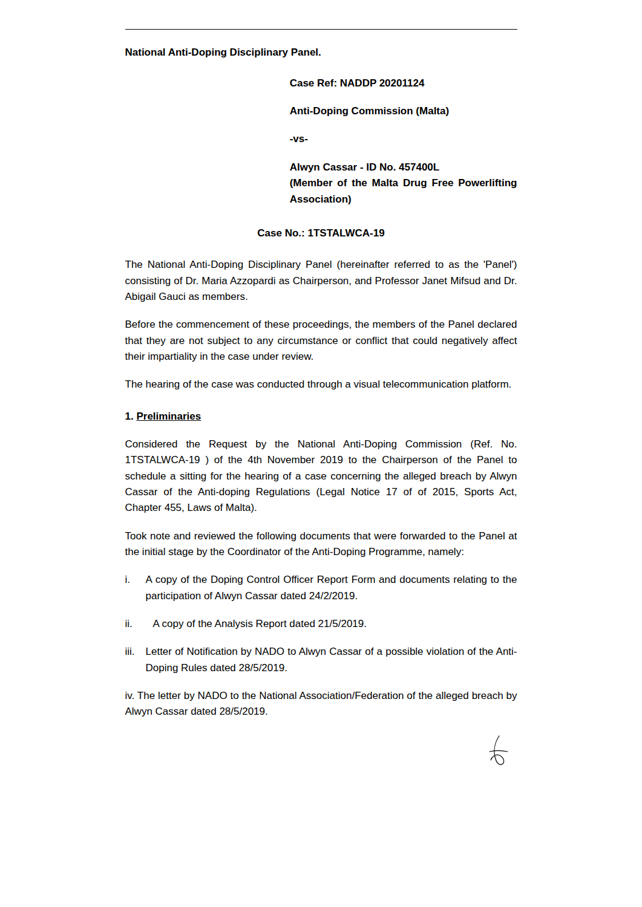National Anti-Doping Disciplinary Panel.
Case Ref: NADDP 20201124
Anti-Doping Commission (Malta)
-vs-
Alwyn Cassar - ID No. 457400L
(Member of the Malta Drug Free Powerlifting Association)
Case No.: 1TSTALWCA-19
The National Anti-Doping Disciplinary Panel (hereinafter referred to as the 'Panel') consisting of Dr. Maria Azzopardi as Chairperson, and Professor Janet Mifsud and Dr. Abigail Gauci as members.
Before the commencement of these proceedings, the members of the Panel declared that they are not subject to any circumstance or conflict that could negatively affect their impartiality in the case under review.
The hearing of the case was conducted through a visual telecommunication platform.
1. Preliminaries
Considered the Request by the National Anti-Doping Commission (Ref. No. 1TSTALWCA-19 ) of the 4th November 2019 to the Chairperson of the Panel to schedule a sitting for the hearing of a case concerning the alleged breach by Alwyn Cassar of the Anti-doping Regulations (Legal Notice 17 of of 2015, Sports Act, Chapter 455, Laws of Malta).
Took note and reviewed the following documents that were forwarded to the Panel at the initial stage by the Coordinator of the Anti-Doping Programme, namely:
i. A copy of the Doping Control Officer Report Form and documents relating to the participation of Alwyn Cassar dated 24/2/2019.
ii. A copy of the Analysis Report dated 21/5/2019.
iii. Letter of Notification by NADO to Alwyn Cassar of a possible violation of the Anti-Doping Rules dated 28/5/2019.
iv. The letter by NADO to the National Association/Federation of the alleged breach by Alwyn Cassar dated 28/5/2019.